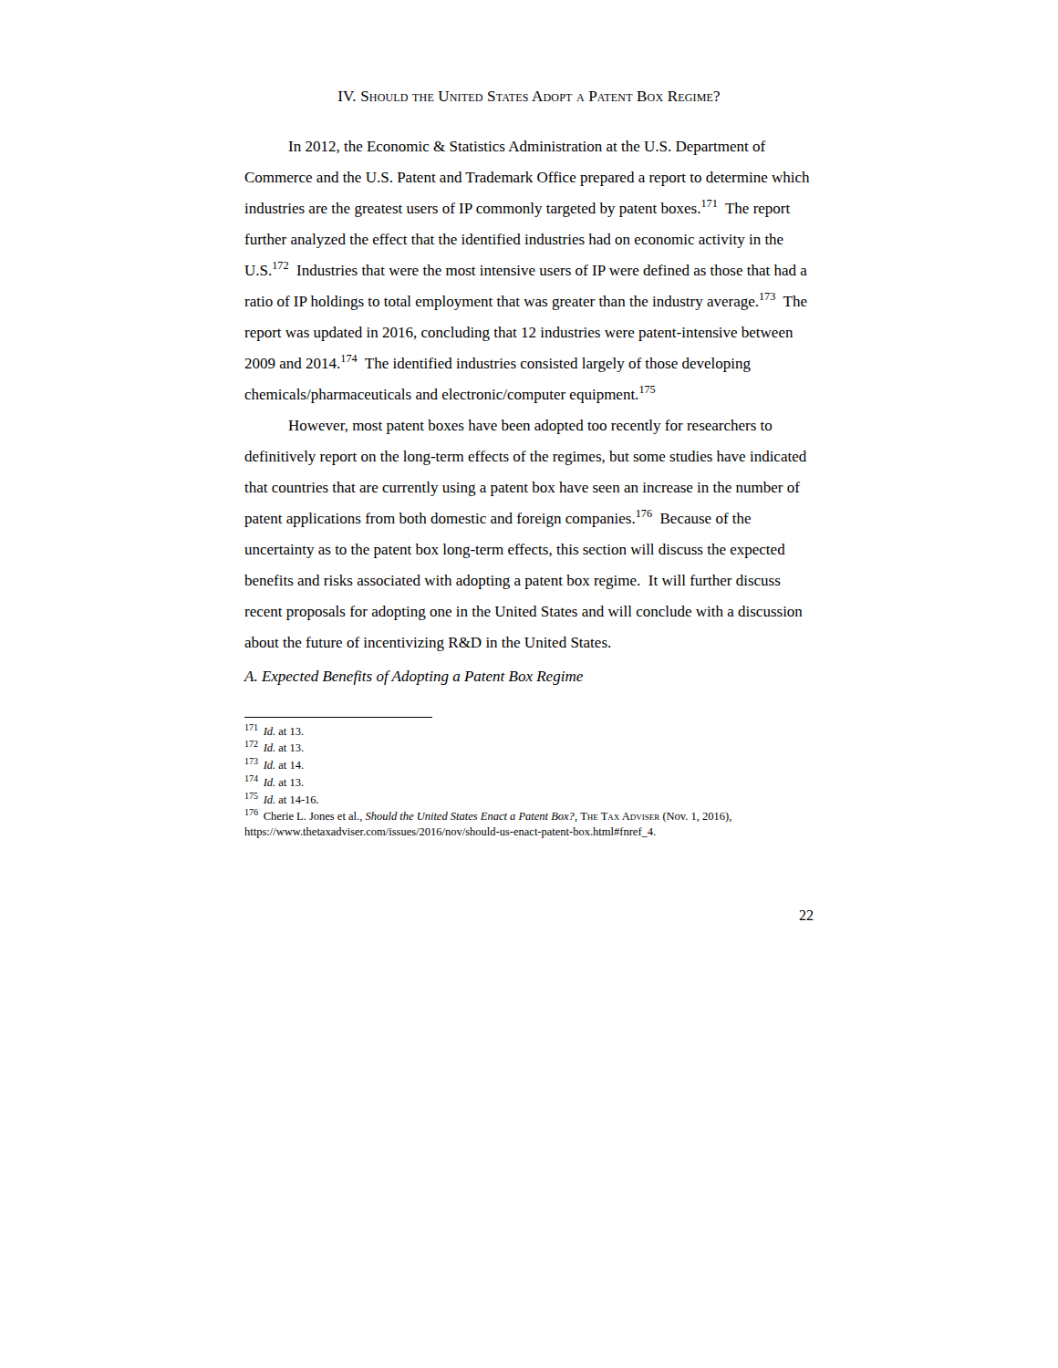IV. Should the United States Adopt a Patent Box Regime?
In 2012, the Economic & Statistics Administration at the U.S. Department of Commerce and the U.S. Patent and Trademark Office prepared a report to determine which industries are the greatest users of IP commonly targeted by patent boxes.171 The report further analyzed the effect that the identified industries had on economic activity in the U.S.172 Industries that were the most intensive users of IP were defined as those that had a ratio of IP holdings to total employment that was greater than the industry average.173 The report was updated in 2016, concluding that 12 industries were patent-intensive between 2009 and 2014.174 The identified industries consisted largely of those developing chemicals/pharmaceuticals and electronic/computer equipment.175
However, most patent boxes have been adopted too recently for researchers to definitively report on the long-term effects of the regimes, but some studies have indicated that countries that are currently using a patent box have seen an increase in the number of patent applications from both domestic and foreign companies.176 Because of the uncertainty as to the patent box long-term effects, this section will discuss the expected benefits and risks associated with adopting a patent box regime. It will further discuss recent proposals for adopting one in the United States and will conclude with a discussion about the future of incentivizing R&D in the United States.
A. Expected Benefits of Adopting a Patent Box Regime
171 Id. at 13.
172 Id. at 13.
173 Id. at 14.
174 Id. at 13.
175 Id. at 14-16.
176 Cherie L. Jones et al., Should the United States Enact a Patent Box?, The Tax Adviser (Nov. 1, 2016), https://www.thetaxadviser.com/issues/2016/nov/should-us-enact-patent-box.html#fnref_4.
22